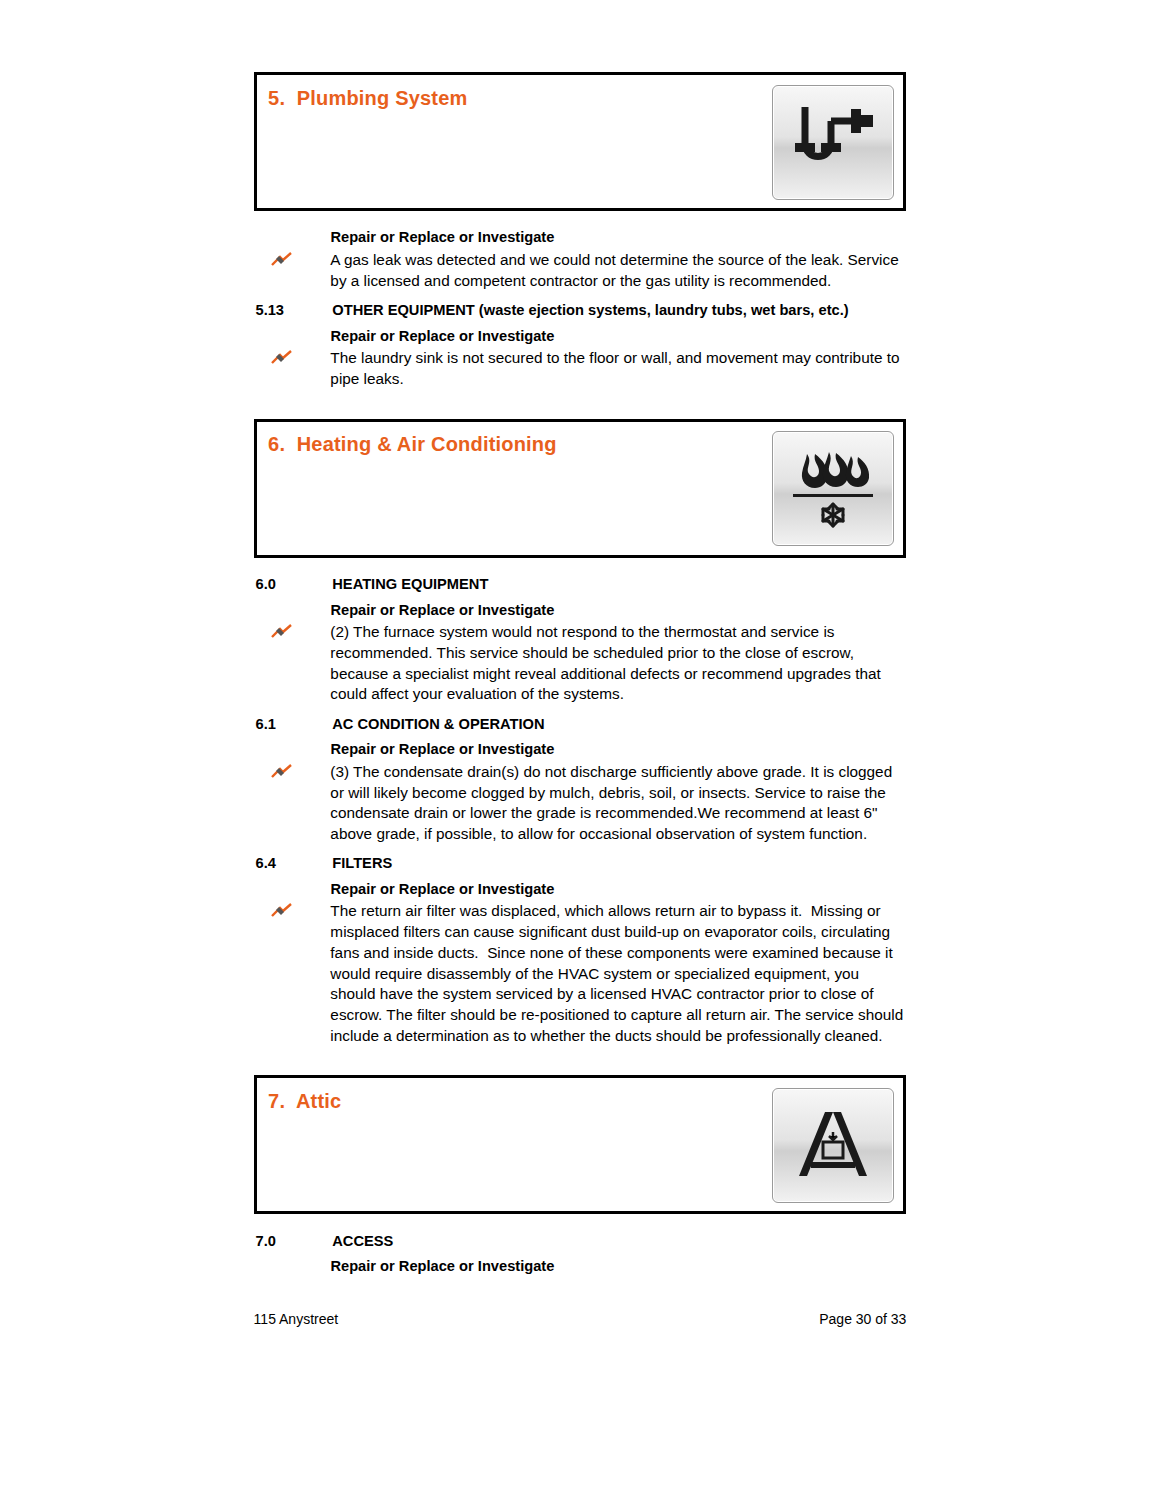5. Plumbing System
Repair or Replace or Investigate
A gas leak was detected and we could not determine the source of the leak. Service by a licensed and competent contractor or the gas utility is recommended.
5.13
OTHER EQUIPMENT (waste ejection systems, laundry tubs, wet bars, etc.)
Repair or Replace or Investigate
The laundry sink is not secured to the floor or wall, and movement may contribute to pipe leaks.
6. Heating & Air Conditioning
6.0
HEATING EQUIPMENT
Repair or Replace or Investigate
(2) The furnace system would not respond to the thermostat and service is recommended. This service should be scheduled prior to the close of escrow, because a specialist might reveal additional defects or recommend upgrades that could affect your evaluation of the systems.
6.1
AC CONDITION & OPERATION
Repair or Replace or Investigate
(3) The condensate drain(s) do not discharge sufficiently above grade. It is clogged or will likely become clogged by mulch, debris, soil, or insects. Service to raise the condensate drain or lower the grade is recommended.We recommend at least 6" above grade, if possible, to allow for occasional observation of system function.
6.4
FILTERS
Repair or Replace or Investigate
The return air filter was displaced, which allows return air to bypass it. Missing or misplaced filters can cause significant dust build-up on evaporator coils, circulating fans and inside ducts. Since none of these components were examined because it would require disassembly of the HVAC system or specialized equipment, you should have the system serviced by a licensed HVAC contractor prior to close of escrow. The filter should be re-positioned to capture all return air. The service should include a determination as to whether the ducts should be professionally cleaned.
7. Attic
7.0
ACCESS
Repair or Replace or Investigate
115 Anystreet
Page 30 of 33